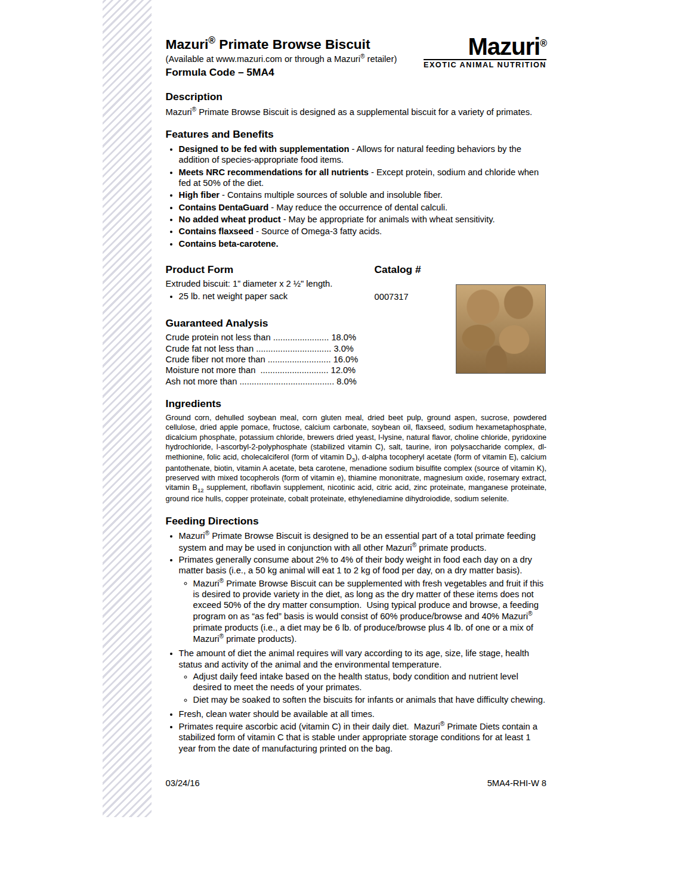Mazuri® Primate Browse Biscuit
(Available at www.mazuri.com or through a Mazuri® retailer)
Formula Code – 5MA4
Mazuri®
EXOTIC ANIMAL NUTRITION
Description
Mazuri® Primate Browse Biscuit is designed as a supplemental biscuit for a variety of primates.
Features and Benefits
Designed to be fed with supplementation - Allows for natural feeding behaviors by the addition of species-appropriate food items.
Meets NRC recommendations for all nutrients - Except protein, sodium and chloride when fed at 50% of the diet.
High fiber - Contains multiple sources of soluble and insoluble fiber.
Contains DentaGuard - May reduce the occurrence of dental calculi.
No added wheat product - May be appropriate for animals with wheat sensitivity.
Contains flaxseed - Source of Omega-3 fatty acids.
Contains beta-carotene.
Product Form
Extruded biscuit: 1” diameter x 2 ½" length.
25 lb. net weight paper sack
Catalog #
0007317
Guaranteed Analysis
Crude protein not less than ....................... 18.0%
Crude fat not less than ............................... 3.0%
Crude fiber not more than .......................... 16.0%
Moisture not more than ............................ 12.0%
Ash not more than ....................................... 8.0%
Ingredients
Ground corn, dehulled soybean meal, corn gluten meal, dried beet pulp, ground aspen, sucrose, powdered cellulose, dried apple pomace, fructose, calcium carbonate, soybean oil, flaxseed, sodium hexametaphosphate, dicalcium phosphate, potassium chloride, brewers dried yeast, l-lysine, natural flavor, choline chloride, pyridoxine hydrochloride, l-ascorbyl-2-polyphosphate (stabilized vitamin C), salt, taurine, iron polysaccharide complex, dl-methionine, folic acid, cholecalciferol (form of vitamin D3), d-alpha tocopheryl acetate (form of vitamin E), calcium pantothenate, biotin, vitamin A acetate, beta carotene, menadione sodium bisulfite complex (source of vitamin K), preserved with mixed tocopherols (form of vitamin e), thiamine mononitrate, magnesium oxide, rosemary extract, vitamin B12 supplement, riboflavin supplement, nicotinic acid, citric acid, zinc proteinate, manganese proteinate, ground rice hulls, copper proteinate, cobalt proteinate, ethylenediamine dihydroiodide, sodium selenite.
Feeding Directions
Mazuri® Primate Browse Biscuit is designed to be an essential part of a total primate feeding system and may be used in conjunction with all other Mazuri® primate products.
Primates generally consume about 2% to 4% of their body weight in food each day on a dry matter basis (i.e., a 50 kg animal will eat 1 to 2 kg of food per day, on a dry matter basis).
Mazuri® Primate Browse Biscuit can be supplemented with fresh vegetables and fruit if this is desired to provide variety in the diet, as long as the dry matter of these items does not exceed 50% of the dry matter consumption. Using typical produce and browse, a feeding program on as “as fed” basis is would consist of 60% produce/browse and 40% Mazuri® primate products (i.e., a diet may be 6 lb. of produce/browse plus 4 lb. of one or a mix of Mazuri® primate products).
The amount of diet the animal requires will vary according to its age, size, life stage, health status and activity of the animal and the environmental temperature.
Adjust daily feed intake based on the health status, body condition and nutrient level desired to meet the needs of your primates.
Diet may be soaked to soften the biscuits for infants or animals that have difficulty chewing.
Fresh, clean water should be available at all times.
Primates require ascorbic acid (vitamin C) in their daily diet. Mazuri® Primate Diets contain a stabilized form of vitamin C that is stable under appropriate storage conditions for at least 1 year from the date of manufacturing printed on the bag.
03/24/16 5MA4-RHI-W 8